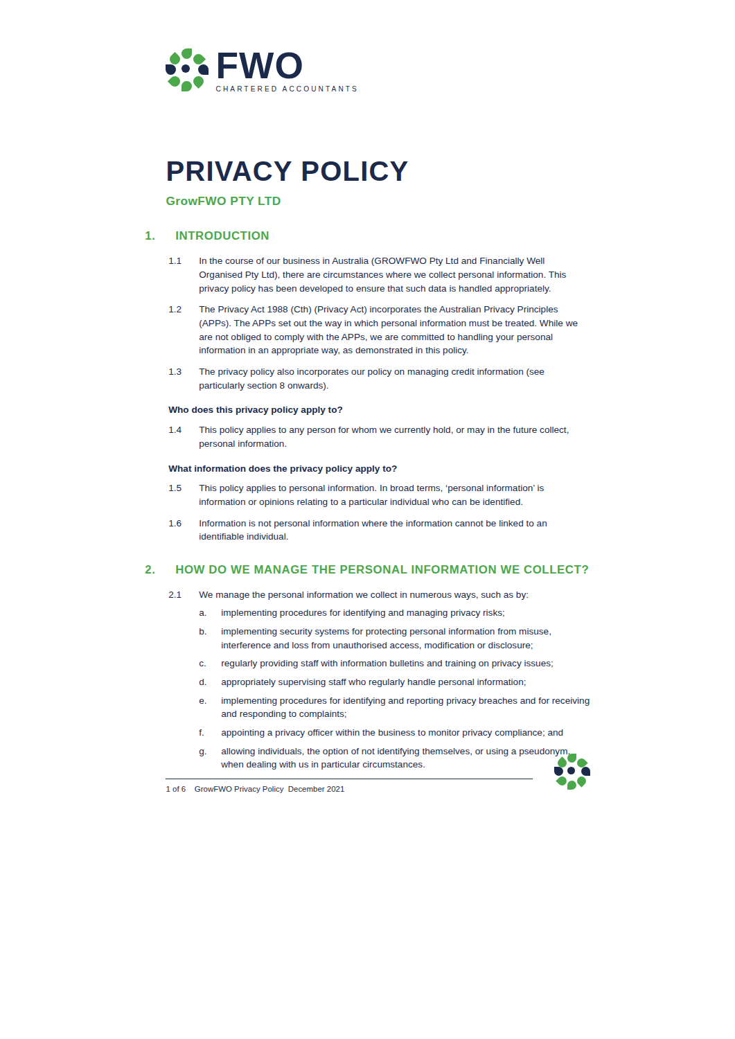FWO
CHARTERED ACCOUNTANTS
PRIVACY POLICY
GrowFWO PTY LTD
1. INTRODUCTION
1.1 In the course of our business in Australia (GROWFWO Pty Ltd and Financially Well Organised Pty Ltd), there are circumstances where we collect personal information. This privacy policy has been developed to ensure that such data is handled appropriately.
1.2 The Privacy Act 1988 (Cth) (Privacy Act) incorporates the Australian Privacy Principles (APPs). The APPs set out the way in which personal information must be treated. While we are not obliged to comply with the APPs, we are committed to handling your personal information in an appropriate way, as demonstrated in this policy.
1.3 The privacy policy also incorporates our policy on managing credit information (see particularly section 8 onwards).
Who does this privacy policy apply to?
1.4 This policy applies to any person for whom we currently hold, or may in the future collect, personal information.
What information does the privacy policy apply to?
1.5 This policy applies to personal information. In broad terms, ‘personal information’ is information or opinions relating to a particular individual who can be identified.
1.6 Information is not personal information where the information cannot be linked to an identifiable individual.
2. HOW DO WE MANAGE THE PERSONAL INFORMATION WE COLLECT?
2.1 We manage the personal information we collect in numerous ways, such as by:
a. implementing procedures for identifying and managing privacy risks;
b. implementing security systems for protecting personal information from misuse, interference and loss from unauthorised access, modification or disclosure;
c. regularly providing staff with information bulletins and training on privacy issues;
d. appropriately supervising staff who regularly handle personal information;
e. implementing procedures for identifying and reporting privacy breaches and for receiving and responding to complaints;
f. appointing a privacy officer within the business to monitor privacy compliance; and
g. allowing individuals, the option of not identifying themselves, or using a pseudonym, when dealing with us in particular circumstances.
1 of 6 GrowFWO Privacy Policy December 2021